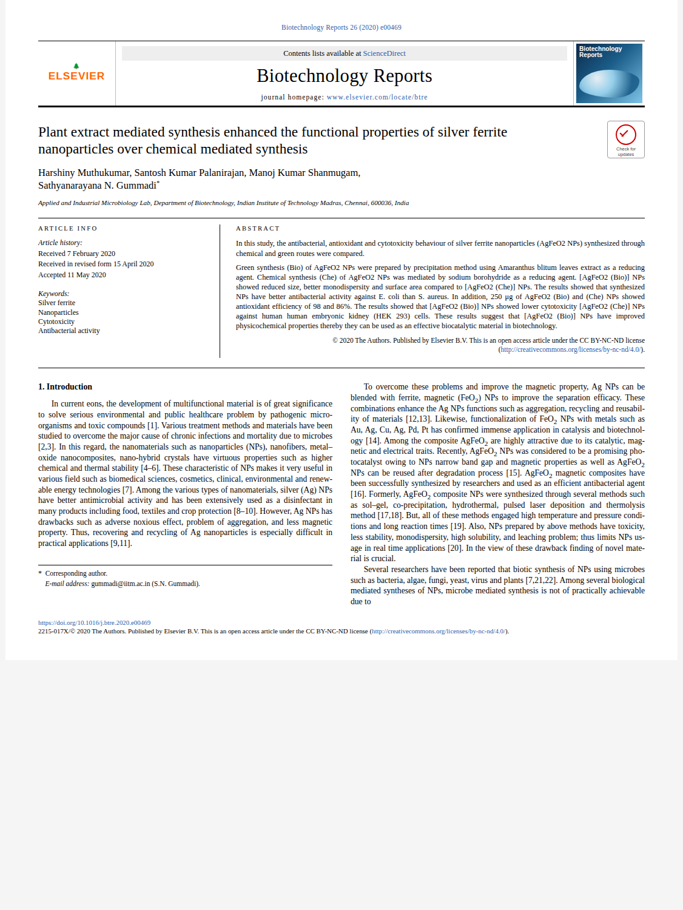Biotechnology Reports 26 (2020) e00469
🌲
ELSEVIER
Contents lists available at ScienceDirect
Biotechnology Reports
journal homepage: www.elsevier.com/locate/btre
Biotechnology
Reports
Check for
updates
Plant extract mediated synthesis enhanced the functional properties of silver ferrite nanoparticles over chemical mediated synthesis
Harshiny Muthukumar, Santosh Kumar Palanirajan, Manoj Kumar Shanmugam,
Sathyanarayana N. Gummadi*
Applied and Industrial Microbiology Lab, Department of Biotechnology, Indian Institute of Technology Madras, Chennai, 600036, India
Article info
Article history:
Received 7 February 2020
Received in revised form 15 April 2020
Accepted 11 May 2020
Keywords:
Silver ferrite
Nanoparticles
Cytotoxicity
Antibacterial activity
Abstract
In this study, the antibacterial, antioxidant and cytotoxicity behaviour of silver ferrite nanoparticles (AgFeO2 NPs) synthesized through chemical and green routes were compared.
Green synthesis (Bio) of AgFeO2 NPs were prepared by precipitation method using Amaranthus blitum leaves extract as a reducing agent. Chemical synthesis (Che) of AgFeO2 NPs was mediated by sodium borohydride as a reducing agent. [AgFeO2 (Bio)] NPs showed reduced size, better monodispersity and surface area compared to [AgFeO2 (Che)] NPs. The results showed that synthesized NPs have better antibacterial activity against E. coli than S. aureus. In addition, 250 μg of AgFeO2 (Bio) and (Che) NPs showed antioxidant efficiency of 98 and 86%. The results showed that [AgFeO2 (Bio)] NPs showed lower cytotoxicity [AgFeO2 (Che)] NPs against human human embryonic kidney (HEK 293) cells. These results suggest that [AgFeO2 (Bio)] NPs have improved physicochemical properties thereby they can be used as an effective biocatalytic material in biotechnology.
© 2020 The Authors. Published by Elsevier B.V. This is an open access article under the CC BY-NC-ND license (http://creativecommons.org/licenses/by-nc-nd/4.0/).
1. Introduction
In current eons, the development of multifunctional material is of great significance to solve serious environmental and public healthcare problem by pathogenic microorganisms and toxic compounds [1]. Various treatment methods and materials have been studied to overcome the major cause of chronic infections and mortality due to microbes [2,3]. In this regard, the nanomaterials such as nanoparticles (NPs), nanofibers, metal–oxide nanocomposites, nano-hybrid crystals have virtuous properties such as higher chemical and thermal stability [4–6]. These characteristic of NPs makes it very useful in various field such as biomedical sciences, cosmetics, clinical, environmental and renewable energy technologies [7]. Among the various types of nanomaterials, silver (Ag) NPs have better antimicrobial activity and has been extensively used as a disinfectant in many products including food, textiles and crop protection [8–10]. However, Ag NPs has drawbacks such as adverse noxious effect, problem of aggregation, and less magnetic property. Thus, recovering and recycling of Ag nanoparticles is especially difficult in practical applications [9,11].
* Corresponding author.
E-mail address: gummadi@iitm.ac.in (S.N. Gummadi).
To overcome these problems and improve the magnetic property, Ag NPs can be blended with ferrite, magnetic (FeO2) NPs to improve the separation efficacy. These combinations enhance the Ag NPs functions such as aggregation, recycling and reusability of materials [12,13]. Likewise, functionalization of FeO2 NPs with metals such as Au, Ag, Cu, Ag, Pd, Pt has confirmed immense application in catalysis and biotechnology [14]. Among the composite AgFeO2 are highly attractive due to its catalytic, magnetic and electrical traits. Recently, AgFeO2 NPs was considered to be a promising photocatalyst owing to NPs narrow band gap and magnetic properties as well as AgFeO2 NPs can be reused after degradation process [15]. AgFeO2 magnetic composites have been successfully synthesized by researchers and used as an efficient antibacterial agent [16]. Formerly, AgFeO2 composite NPs were synthesized through several methods such as sol–gel, co-precipitation, hydrothermal, pulsed laser deposition and thermolysis method [17,18]. But, all of these methods engaged high temperature and pressure conditions and long reaction times [19]. Also, NPs prepared by above methods have toxicity, less stability, monodispersity, high solubility, and leaching problem; thus limits NPs usage in real time applications [20]. In the view of these drawback finding of novel material is crucial.
Several researchers have been reported that biotic synthesis of NPs using microbes such as bacteria, algae, fungi, yeast, virus and plants [7,21,22]. Among several biological mediated syntheses of NPs, microbe mediated synthesis is not of practically achievable due to
https://doi.org/10.1016/j.btre.2020.e00469
2215-017X/© 2020 The Authors. Published by Elsevier B.V. This is an open access article under the CC BY-NC-ND license (http://creativecommons.org/licenses/by-nc-nd/4.0/).